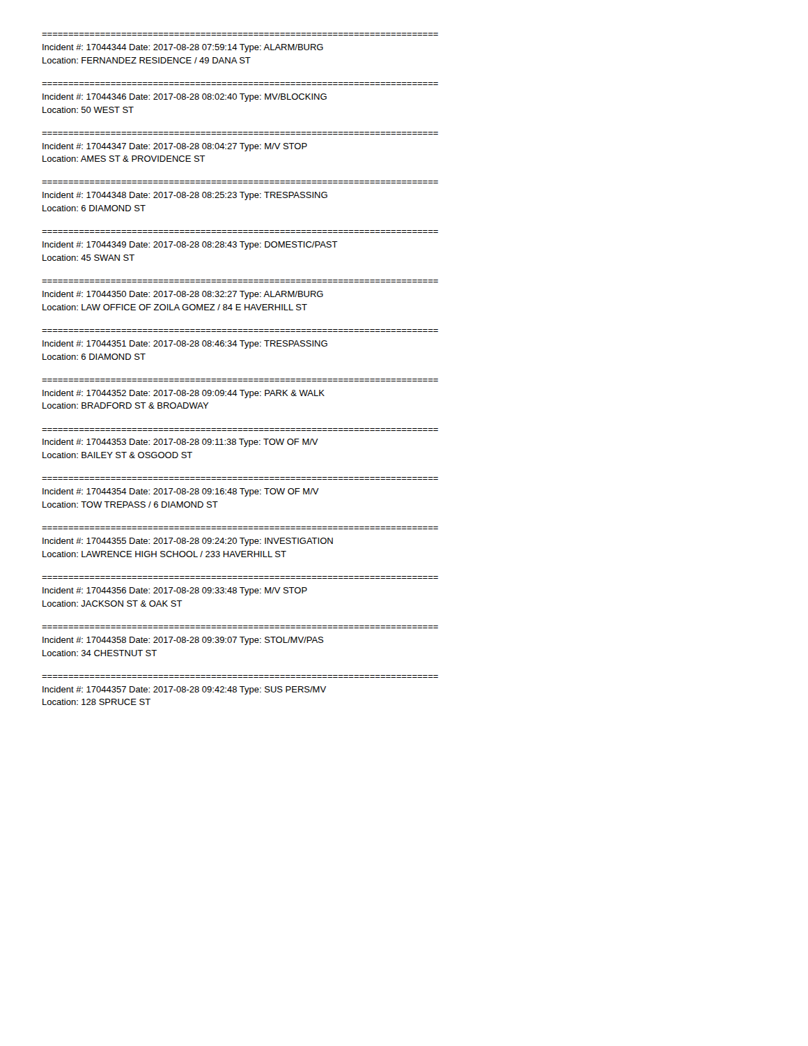===========================================================================
Incident #: 17044344 Date: 2017-08-28 07:59:14 Type: ALARM/BURG
Location: FERNANDEZ RESIDENCE / 49 DANA ST
===========================================================================
Incident #: 17044346 Date: 2017-08-28 08:02:40 Type: MV/BLOCKING
Location: 50 WEST ST
===========================================================================
Incident #: 17044347 Date: 2017-08-28 08:04:27 Type: M/V STOP
Location: AMES ST & PROVIDENCE ST
===========================================================================
Incident #: 17044348 Date: 2017-08-28 08:25:23 Type: TRESPASSING
Location: 6 DIAMOND ST
===========================================================================
Incident #: 17044349 Date: 2017-08-28 08:28:43 Type: DOMESTIC/PAST
Location: 45 SWAN ST
===========================================================================
Incident #: 17044350 Date: 2017-08-28 08:32:27 Type: ALARM/BURG
Location: LAW OFFICE OF ZOILA GOMEZ / 84 E HAVERHILL ST
===========================================================================
Incident #: 17044351 Date: 2017-08-28 08:46:34 Type: TRESPASSING
Location: 6 DIAMOND ST
===========================================================================
Incident #: 17044352 Date: 2017-08-28 09:09:44 Type: PARK & WALK
Location: BRADFORD ST & BROADWAY
===========================================================================
Incident #: 17044353 Date: 2017-08-28 09:11:38 Type: TOW OF M/V
Location: BAILEY ST & OSGOOD ST
===========================================================================
Incident #: 17044354 Date: 2017-08-28 09:16:48 Type: TOW OF M/V
Location: TOW TREPASS / 6 DIAMOND ST
===========================================================================
Incident #: 17044355 Date: 2017-08-28 09:24:20 Type: INVESTIGATION
Location: LAWRENCE HIGH SCHOOL / 233 HAVERHILL ST
===========================================================================
Incident #: 17044356 Date: 2017-08-28 09:33:48 Type: M/V STOP
Location: JACKSON ST & OAK ST
===========================================================================
Incident #: 17044358 Date: 2017-08-28 09:39:07 Type: STOL/MV/PAS
Location: 34 CHESTNUT ST
===========================================================================
Incident #: 17044357 Date: 2017-08-28 09:42:48 Type: SUS PERS/MV
Location: 128 SPRUCE ST